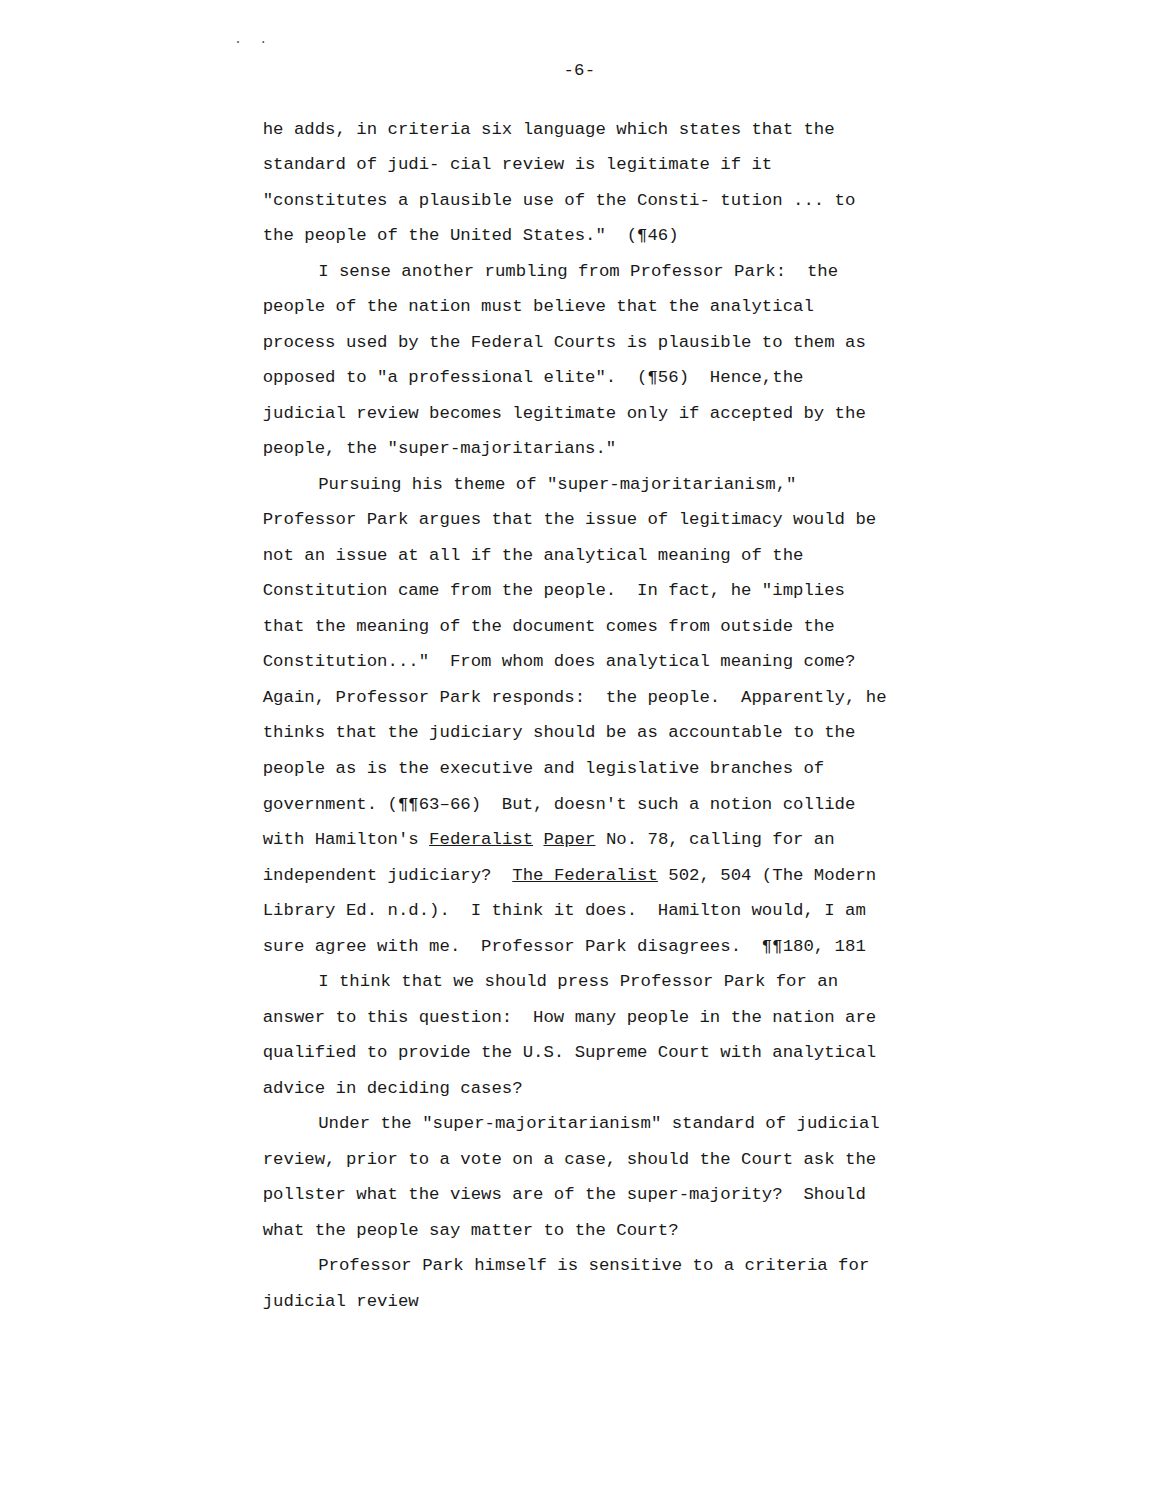. .
-6-
he adds, in criteria six language which states that the standard of judi- cial review is legitimate if it "constitutes a plausible use of the Consti- tution ... to the people of the United States." (¶46)
I sense another rumbling from Professor Park: the people of the nation must believe that the analytical process used by the Federal Courts is plausible to them as opposed to "a professional elite". (¶56) Hence,the judicial review becomes legitimate only if accepted by the people, the "super-majoritarians."
Pursuing his theme of "super-majoritarianism," Professor Park argues that the issue of legitimacy would be not an issue at all if the analytical meaning of the Constitution came from the people. In fact, he "implies that the meaning of the document comes from outside the Constitution..." From whom does analytical meaning come? Again, Professor Park responds: the people. Apparently, he thinks that the judiciary should be as accountable to the people as is the executive and legislative branches of government. (¶¶63–66) But, doesn't such a notion collide with Hamilton's Federalist Paper No. 78, calling for an independent judiciary? The Federalist 502, 504 (The Modern Library Ed. n.d.). I think it does. Hamilton would, I am sure agree with me. Professor Park disagrees. ¶¶180, 181
I think that we should press Professor Park for an answer to this question: How many people in the nation are qualified to provide the U.S. Supreme Court with analytical advice in deciding cases?
Under the "super-majoritarianism" standard of judicial review, prior to a vote on a case, should the Court ask the pollster what the views are of the super-majority? Should what the people say matter to the Court?
Professor Park himself is sensitive to a criteria for judicial review